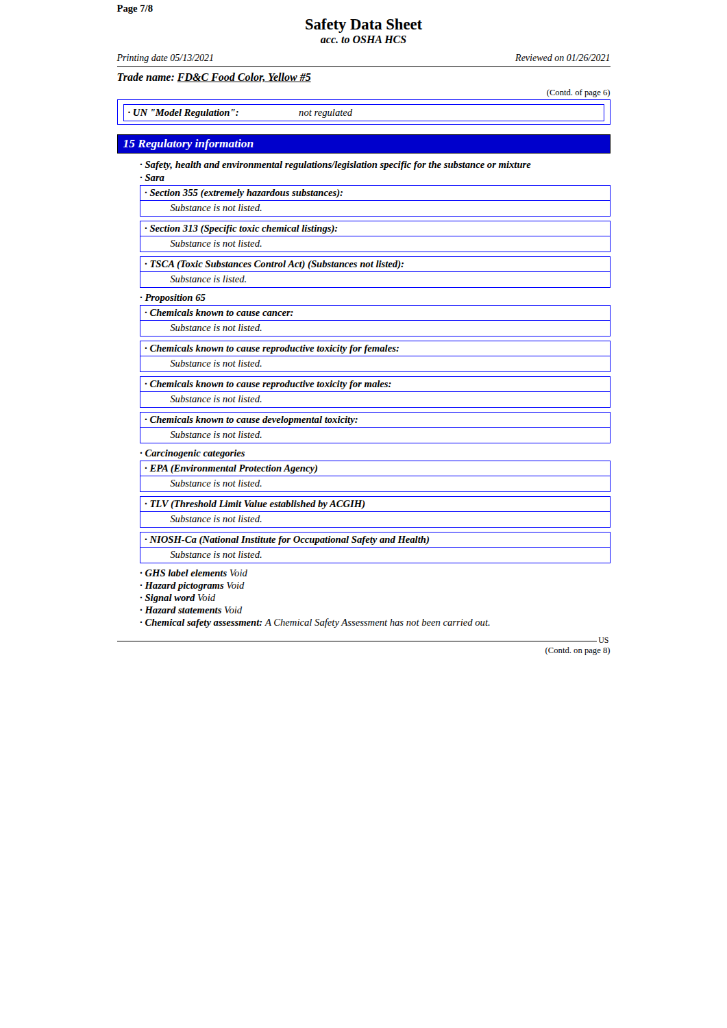Page 7/8
Safety Data Sheet
acc. to OSHA HCS
Printing date 05/13/2021 Reviewed on 01/26/2021
Trade name: FD&C Food Color, Yellow #5
(Contd. of page 6)
· UN "Model Regulation": not regulated
15 Regulatory information
· Safety, health and environmental regulations/legislation specific for the substance or mixture
· Sara
· Section 355 (extremely hazardous substances):
Substance is not listed.
· Section 313 (Specific toxic chemical listings):
Substance is not listed.
· TSCA (Toxic Substances Control Act) (Substances not listed):
Substance is listed.
· Proposition 65
· Chemicals known to cause cancer:
Substance is not listed.
· Chemicals known to cause reproductive toxicity for females:
Substance is not listed.
· Chemicals known to cause reproductive toxicity for males:
Substance is not listed.
· Chemicals known to cause developmental toxicity:
Substance is not listed.
· Carcinogenic categories
· EPA (Environmental Protection Agency)
Substance is not listed.
· TLV (Threshold Limit Value established by ACGIH)
Substance is not listed.
· NIOSH-Ca (National Institute for Occupational Safety and Health)
Substance is not listed.
· GHS label elements Void
· Hazard pictograms Void
· Signal word Void
· Hazard statements Void
· Chemical safety assessment: A Chemical Safety Assessment has not been carried out.
US
(Contd. on page 8)